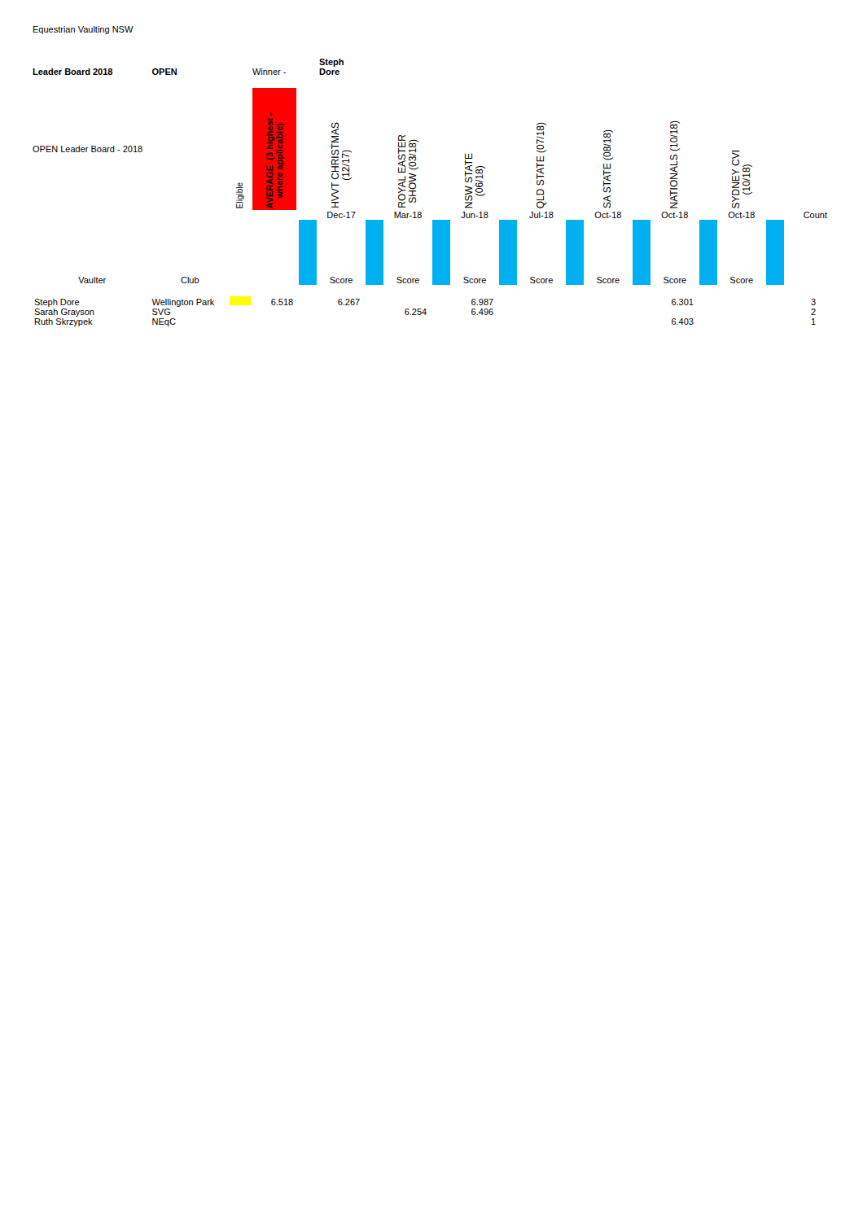Equestrian Vaulting NSW
| Leader Board 2018 | OPEN | | Winner - | | Steph Dore | |
| OPEN Leader Board - 2018 | | Eligible | AVERAGE (3 highest - where applicable) | | HVVT CHRISTMAS (12/17) | | ROYAL EASTER SHOW (03/18) | | NSW STATE (06/18) | | QLD STATE (07/18) | | SA STATE (08/18) | | NATIONALS (10/18) | | SYDNEY CVI (10/18) | | |
| | | | | | Dec-17 | | Mar-18 | | Jun-18 | | Jul-18 | | Oct-18 | | Oct-18 | | Oct-18 | | Count |
| Vaulter | Club | | | | Score | | Score | | Score | | Score | | Score | | Score | | Score | | |
| Steph Dore | Wellington Park | | 6.518 | | 6.267 | | | | 6.987 | | | | | | 6.301 | | | | 3 |
| Sarah Grayson | SVG | | | | | | 6.254 | | 6.496 | | | | | | | | | | 2 |
| Ruth Skrzypek | NEqC | | | | | | | | | | | | | | 6.403 | | | | 1 |